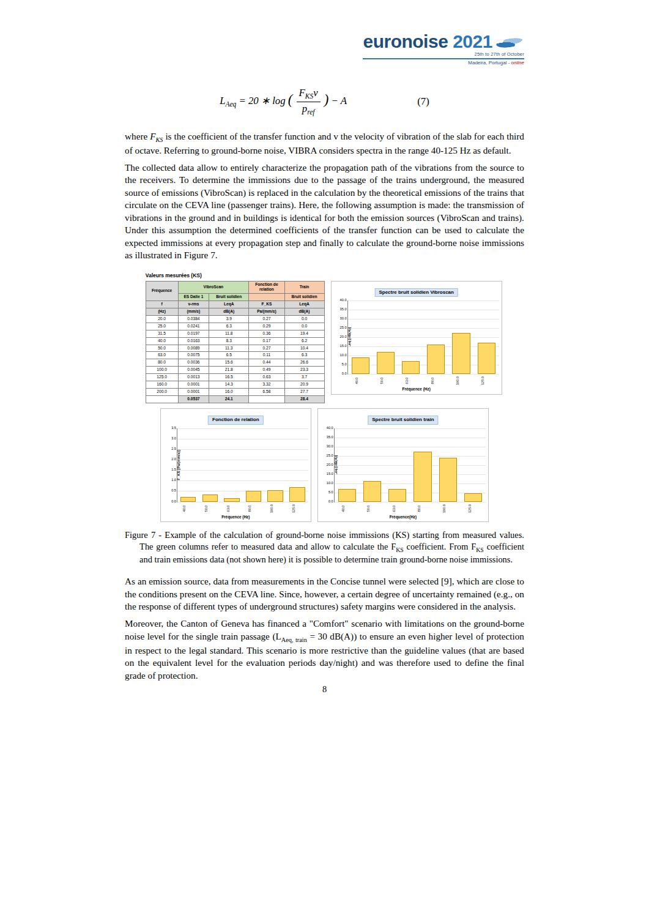euronoise 2021
25th to 27th of October
Madeira, Portugal - online
LAeq = 20 ∗ log ( FKSv pref ) − A (7)
where FKS is the coefficient of the transfer function and v the velocity of vibration of the slab for each third of octave. Referring to ground-borne noise, VIBRA considers spectra in the range 40-125 Hz as default.
The collected data allow to entirely characterize the propagation path of the vibrations from the source to the receivers. To determine the immissions due to the passage of the trains underground, the measured source of emissions (VibroScan) is replaced in the calculation by the theoretical emissions of the trains that circulate on the CEVA line (passenger trains). Here, the following assumption is made: the transmission of vibrations in the ground and in buildings is identical for both the emission sources (VibroScan and trains). Under this assumption the determined coefficients of the transfer function can be used to calculate the expected immissions at every propagation step and finally to calculate the ground-borne noise immissions as illustrated in Figure 7.
Valeurs mesurées (KS)
| Fréquence | VibroScan | Fonction de relation | Train |
| --- | --- | --- | --- |
| ES Dalle 1 | Bruit solidien | | Bruit solidien |
| f | v-rms | LeqA | F_KS | LeqA |
| (Hz) | (mm/s) | dB(A) | Pa/(mm/s) | dB(A) |
| 20.0 | 0.0384 | 3.9 | 0.27 | 0.0 |
| 25.0 | 0.0241 | 6.3 | 0.29 | 0.0 |
| 31.5 | 0.0197 | 11.8 | 0.36 | 19.4 |
| 40.0 | 0.0163 | 8.3 | 0.17 | 6.2 |
| 50.0 | 0.0089 | 11.3 | 0.27 | 10.4 |
| 63.0 | 0.0075 | 6.5 | 0.11 | 6.3 |
| 80.0 | 0.0036 | 15.6 | 0.44 | 26.6 |
| 100.0 | 0.0045 | 21.8 | 0.49 | 23.3 |
| 125.0 | 0.0013 | 16.5 | 0.63 | 3.7 |
| 160.0 | 0.0001 | 14.3 | 3.32 | 20.9 |
| 200.0 | 0.0001 | 16.0 | 6.58 | 27.7 |
| | 0.0537 | 24.1 | | 28.4 |
Spectre bruit solidien Vibroscan
Leq [dB(A)]
40.0
35.0
30.0
25.0
20.0
15.0
10.0
5.0
0.0
40.050.063.080.0100.0125.0
Fréquence (Hz)
Fonction de relation
F_KS [Pa/(mm/s)]
3.5
3.0
2.5
2.0
1.5
1.0
0.5
0.0
40.050.063.080.0100.0125.0
Fréquence (Hz)
Spectre bruit solidien train
Leq [dB(A)]
40.0
35.0
30.0
25.0
20.0
15.0
10.0
5.0
0.0
40.050.063.080.0100.0125.0
Fréquence(Hz)
Figure 7 - Example of the calculation of ground-borne noise immissions (KS) starting from measured values. The green columns refer to measured data and allow to calculate the FKS coefficient. From FKS coefficient and train emissions data (not shown here) it is possible to determine train ground-borne noise immissions.
As an emission source, data from measurements in the Concise tunnel were selected [9], which are close to the conditions present on the CEVA line. Since, however, a certain degree of uncertainty remained (e.g., on the response of different types of underground structures) safety margins were considered in the analysis.
Moreover, the Canton of Geneva has financed a "Comfort" scenario with limitations on the ground-borne noise level for the single train passage (LAeq, train = 30 dB(A)) to ensure an even higher level of protection in respect to the legal standard. This scenario is more restrictive than the guideline values (that are based on the equivalent level for the evaluation periods day/night) and was therefore used to define the final grade of protection.
8